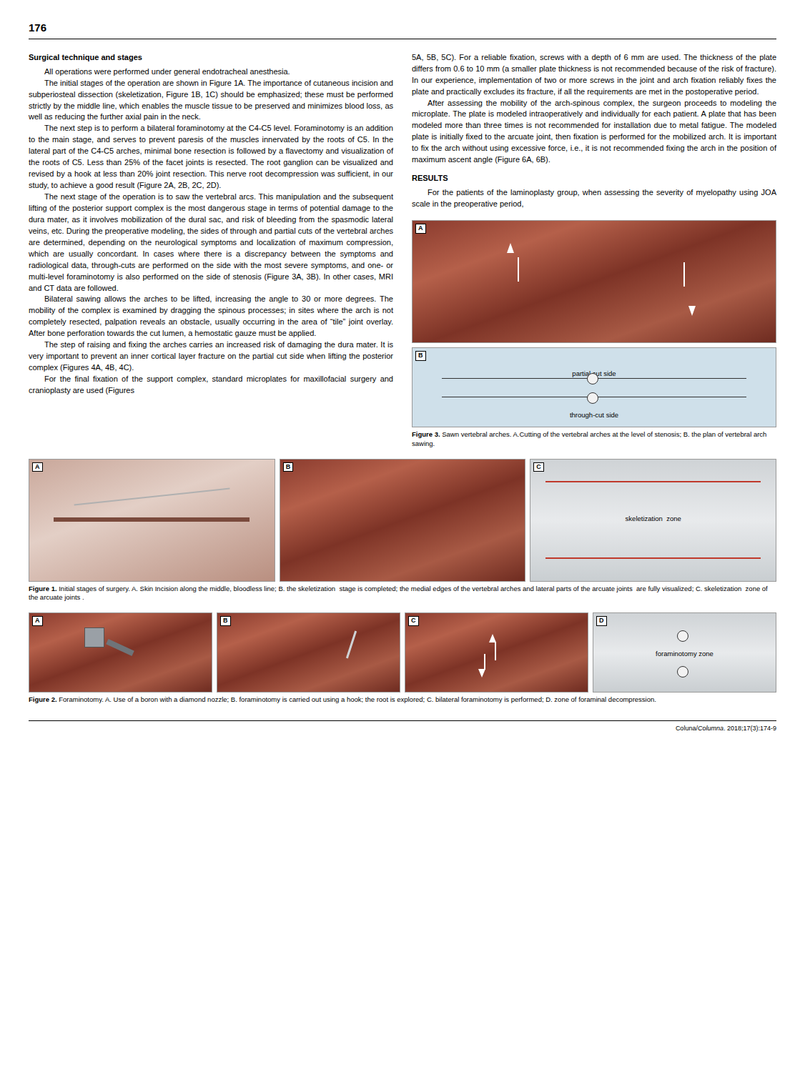176
Surgical technique and stages
All operations were performed under general endotracheal anesthesia.
The initial stages of the operation are shown in Figure 1A. The importance of cutaneous incision and subperiosteal dissection (skeletization, Figure 1B, 1C) should be emphasized; these must be performed strictly by the middle line, which enables the muscle tissue to be preserved and minimizes blood loss, as well as reducing the further axial pain in the neck.
The next step is to perform a bilateral foraminotomy at the C4-C5 level. Foraminotomy is an addition to the main stage, and serves to prevent paresis of the muscles innervated by the roots of C5. In the lateral part of the C4-C5 arches, minimal bone resection is followed by a flavectomy and visualization of the roots of C5. Less than 25% of the facet joints is resected. The root ganglion can be visualized and revised by a hook at less than 20% joint resection. This nerve root decompression was sufficient, in our study, to achieve a good result (Figure 2A, 2B, 2C, 2D).
The next stage of the operation is to saw the vertebral arcs. This manipulation and the subsequent lifting of the posterior support complex is the most dangerous stage in terms of potential damage to the dura mater, as it involves mobilization of the dural sac, and risk of bleeding from the spasmodic lateral veins, etc. During the preoperative modeling, the sides of through and partial cuts of the vertebral arches are determined, depending on the neurological symptoms and localization of maximum compression, which are usually concordant. In cases where there is a discrepancy between the symptoms and radiological data, through-cuts are performed on the side with the most severe symptoms, and one- or multi-level foraminotomy is also performed on the side of stenosis (Figure 3A, 3B). In other cases, MRI and CT data are followed.
Bilateral sawing allows the arches to be lifted, increasing the angle to 30 or more degrees. The mobility of the complex is examined by dragging the spinous processes; in sites where the arch is not completely resected, palpation reveals an obstacle, usually occurring in the area of “tile” joint overlay. After bone perforation towards the cut lumen, a hemostatic gauze must be applied.
The step of raising and fixing the arches carries an increased risk of damaging the dura mater. It is very important to prevent an inner cortical layer fracture on the partial cut side when lifting the posterior complex (Figures 4A, 4B, 4C).
For the final fixation of the support complex, standard microplates for maxillofacial surgery and cranioplasty are used (Figures
5A, 5B, 5C). For a reliable fixation, screws with a depth of 6 mm are used. The thickness of the plate differs from 0.6 to 10 mm (a smaller plate thickness is not recommended because of the risk of fracture). In our experience, implementation of two or more screws in the joint and arch fixation reliably fixes the plate and practically excludes its fracture, if all the requirements are met in the postoperative period.
After assessing the mobility of the arch-spinous complex, the surgeon proceeds to modeling the microplate. The plate is modeled intraoperatively and individually for each patient. A plate that has been modeled more than three times is not recommended for installation due to metal fatigue. The modeled plate is initially fixed to the arcuate joint, then fixation is performed for the mobilized arch. It is important to fix the arch without using excessive force, i.e., it is not recommended fixing the arch in the position of maximum ascent angle (Figure 6A, 6B).
RESULTS
For the patients of the laminoplasty group, when assessing the severity of myelopathy using JOA scale in the preoperative period,
A
B
partial cut side
through-cut side
Figure 3. Sawn vertebral arches. A.Cutting of the vertebral arches at the level of stenosis; B. the plan of vertebral arch sawing.
A
B
C
skeletization zone
Figure 1. Initial stages of surgery. A. Skin Incision along the middle, bloodless line; B. the skeletization stage is completed; the medial edges of the vertebral arches and lateral parts of the arcuate joints are fully visualized; C. skeletization zone of the arcuate joints .
A
B
C
D
foraminotomy zone
Figure 2. Foraminotomy. A. Use of a boron with a diamond nozzle; B. foraminotomy is carried out using a hook; the root is explored; C. bilateral foraminotomy is performed; D. zone of foraminal decompression.
Coluna/Columna. 2018;17(3):174-9